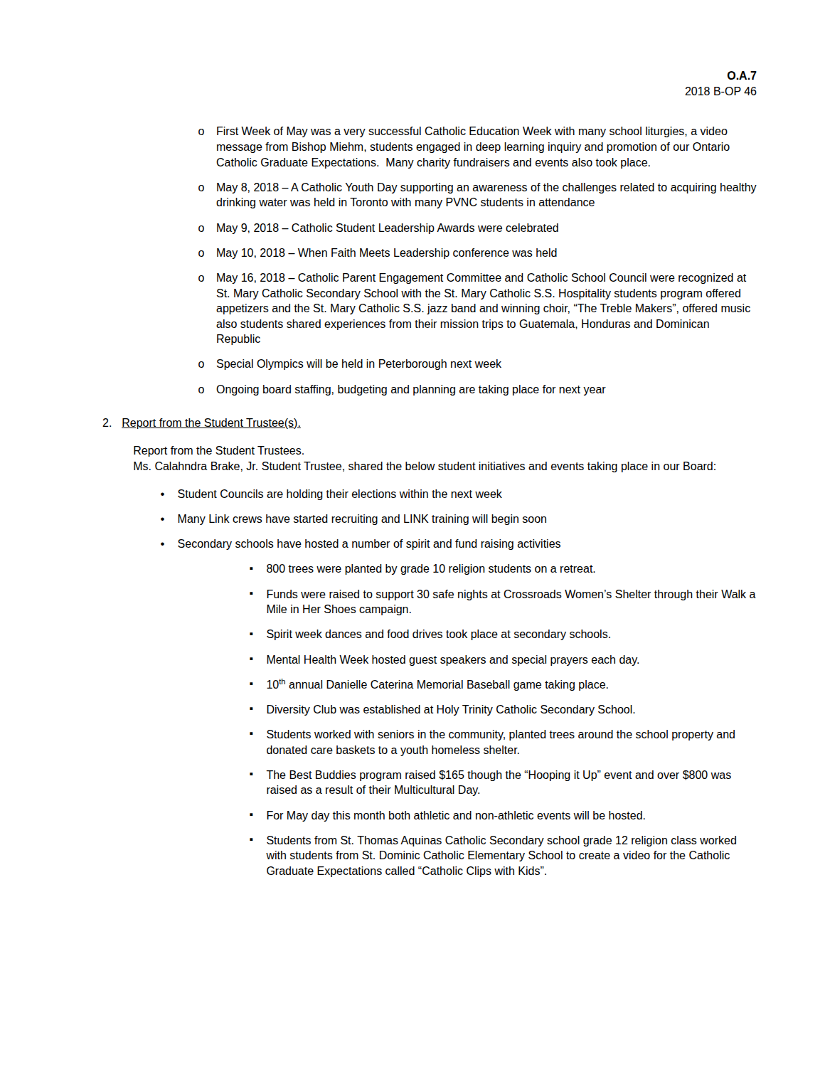O.A.7
2018 B-OP 46
First Week of May was a very successful Catholic Education Week with many school liturgies, a video message from Bishop Miehm, students engaged in deep learning inquiry and promotion of our Ontario Catholic Graduate Expectations. Many charity fundraisers and events also took place.
May 8, 2018 – A Catholic Youth Day supporting an awareness of the challenges related to acquiring healthy drinking water was held in Toronto with many PVNC students in attendance
May 9, 2018 – Catholic Student Leadership Awards were celebrated
May 10, 2018 – When Faith Meets Leadership conference was held
May 16, 2018 – Catholic Parent Engagement Committee and Catholic School Council were recognized at St. Mary Catholic Secondary School with the St. Mary Catholic S.S. Hospitality students program offered appetizers and the St. Mary Catholic S.S. jazz band and winning choir, “The Treble Makers”, offered music also students shared experiences from their mission trips to Guatemala, Honduras and Dominican Republic
Special Olympics will be held in Peterborough next week
Ongoing board staffing, budgeting and planning are taking place for next year
Report from the Student Trustee(s).
Report from the Student Trustees.
Ms. Calahndra Brake, Jr. Student Trustee, shared the below student initiatives and events taking place in our Board:
Student Councils are holding their elections within the next week
Many Link crews have started recruiting and LINK training will begin soon
Secondary schools have hosted a number of spirit and fund raising activities
800 trees were planted by grade 10 religion students on a retreat.
Funds were raised to support 30 safe nights at Crossroads Women’s Shelter through their Walk a Mile in Her Shoes campaign.
Spirit week dances and food drives took place at secondary schools.
Mental Health Week hosted guest speakers and special prayers each day.
10th annual Danielle Caterina Memorial Baseball game taking place.
Diversity Club was established at Holy Trinity Catholic Secondary School.
Students worked with seniors in the community, planted trees around the school property and donated care baskets to a youth homeless shelter.
The Best Buddies program raised $165 though the “Hooping it Up” event and over $800 was raised as a result of their Multicultural Day.
For May day this month both athletic and non-athletic events will be hosted.
Students from St. Thomas Aquinas Catholic Secondary school grade 12 religion class worked with students from St. Dominic Catholic Elementary School to create a video for the Catholic Graduate Expectations called “Catholic Clips with Kids”.